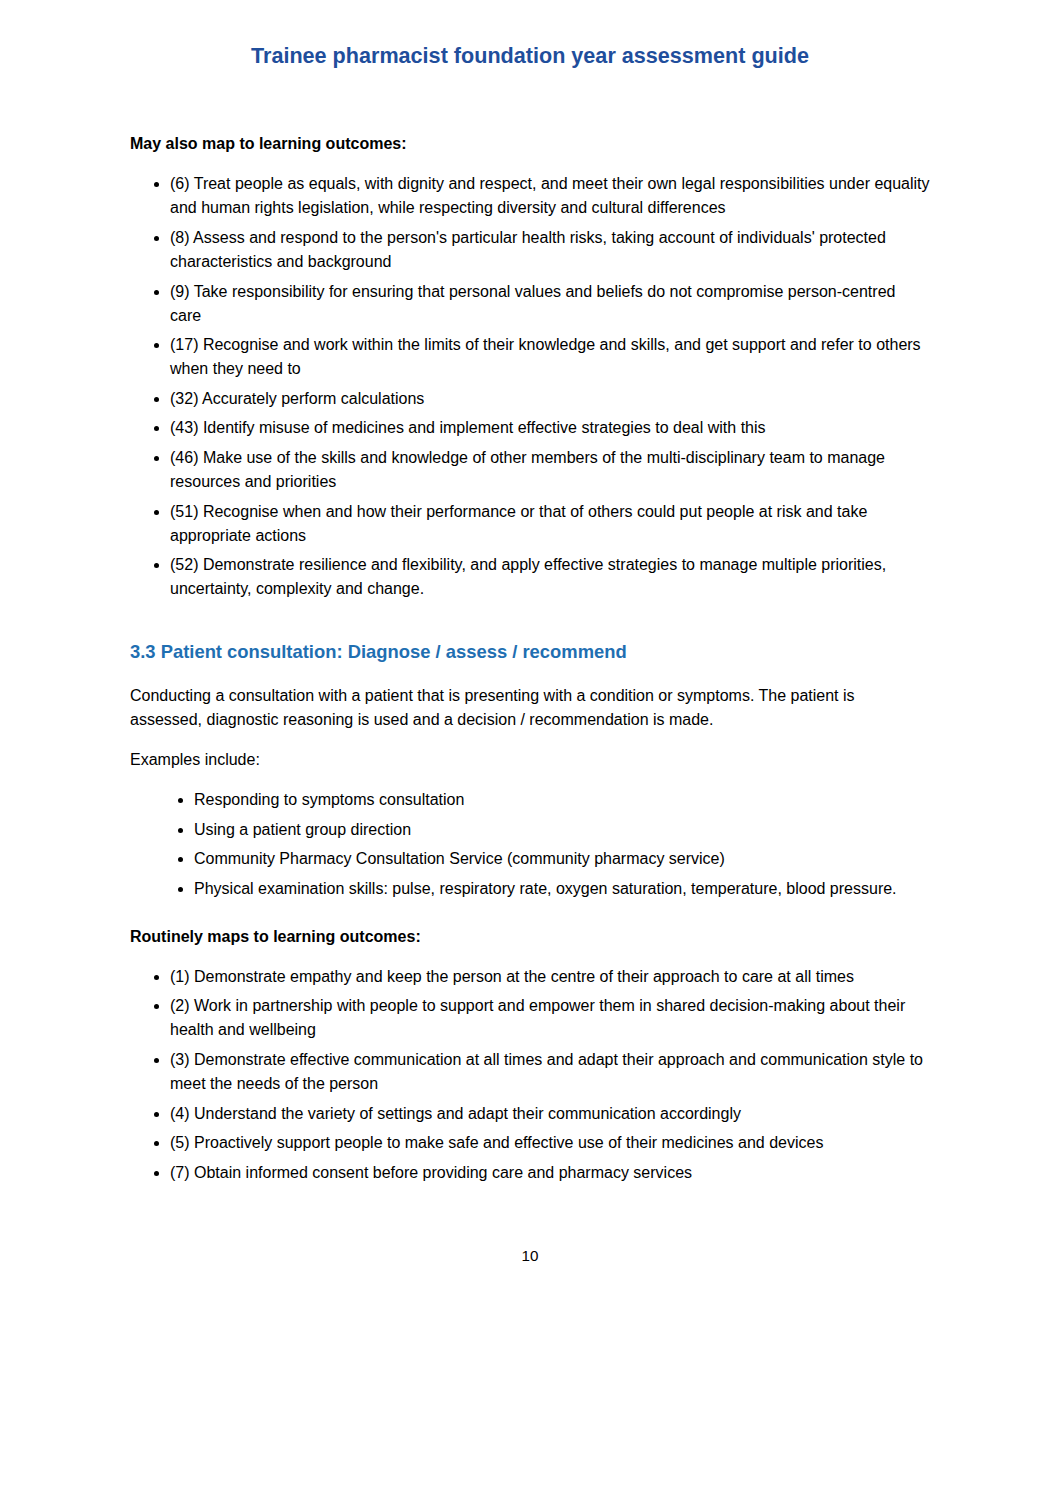Trainee pharmacist foundation year assessment guide
May also map to learning outcomes:
(6) Treat people as equals, with dignity and respect, and meet their own legal responsibilities under equality and human rights legislation, while respecting diversity and cultural differences
(8) Assess and respond to the person's particular health risks, taking account of individuals' protected characteristics and background
(9) Take responsibility for ensuring that personal values and beliefs do not compromise person-centred care
(17) Recognise and work within the limits of their knowledge and skills, and get support and refer to others when they need to
(32) Accurately perform calculations
(43) Identify misuse of medicines and implement effective strategies to deal with this
(46) Make use of the skills and knowledge of other members of the multi-disciplinary team to manage resources and priorities
(51) Recognise when and how their performance or that of others could put people at risk and take appropriate actions
(52) Demonstrate resilience and flexibility, and apply effective strategies to manage multiple priorities, uncertainty, complexity and change.
3.3 Patient consultation: Diagnose / assess / recommend
Conducting a consultation with a patient that is presenting with a condition or symptoms. The patient is assessed, diagnostic reasoning is used and a decision / recommendation is made.
Examples include:
Responding to symptoms consultation
Using a patient group direction
Community Pharmacy Consultation Service (community pharmacy service)
Physical examination skills: pulse, respiratory rate, oxygen saturation, temperature, blood pressure.
Routinely maps to learning outcomes:
(1) Demonstrate empathy and keep the person at the centre of their approach to care at all times
(2) Work in partnership with people to support and empower them in shared decision-making about their health and wellbeing
(3) Demonstrate effective communication at all times and adapt their approach and communication style to meet the needs of the person
(4) Understand the variety of settings and adapt their communication accordingly
(5) Proactively support people to make safe and effective use of their medicines and devices
(7) Obtain informed consent before providing care and pharmacy services
10